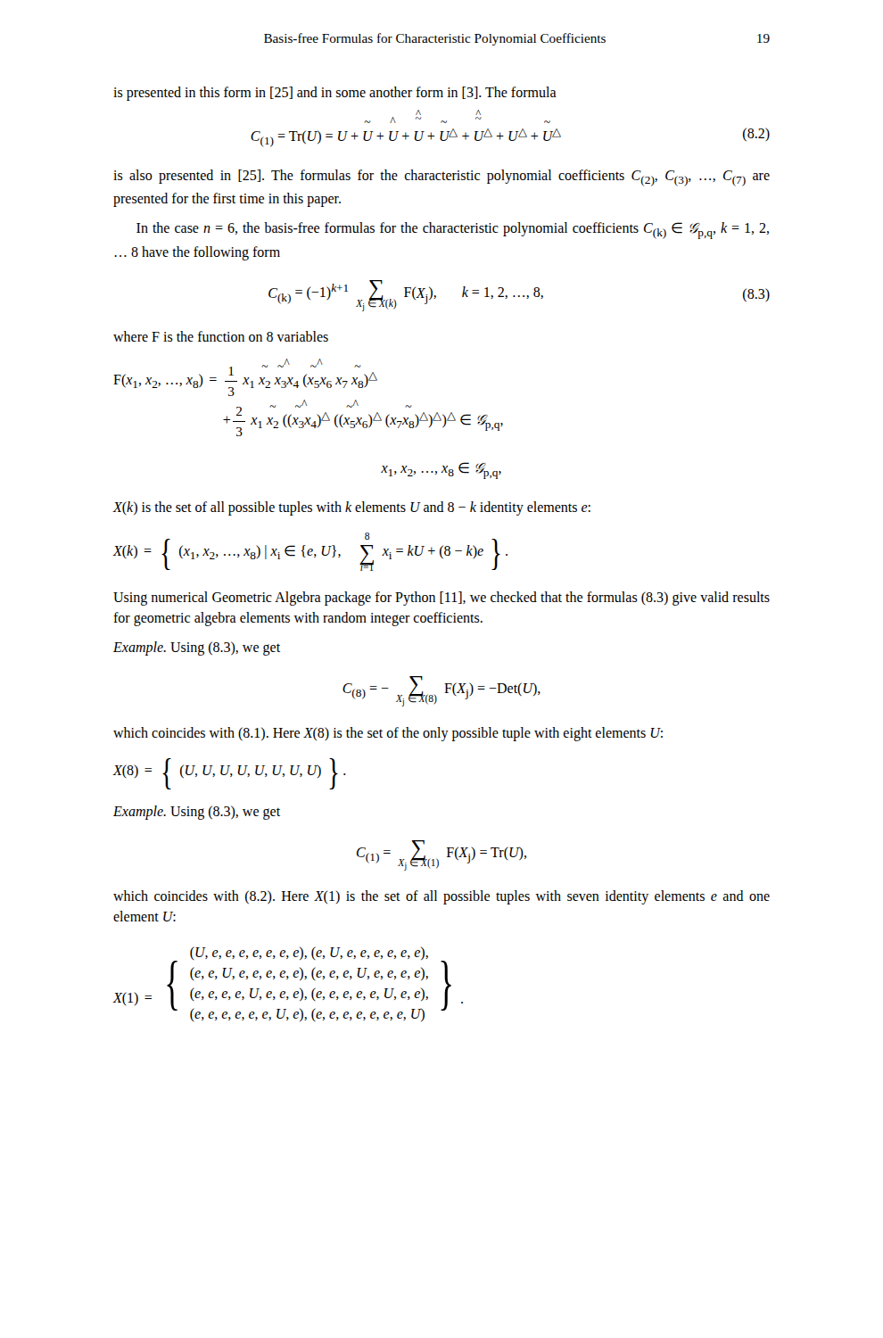Basis-free Formulas for Characteristic Polynomial Coefficients 19
is presented in this form in [25] and in some another form in [3]. The formula
C(1) = Tr(U) = U + ~U + ^U + ^~U + ~U△ + ^~U△ + U△ + ~U△
(8.2)
is also presented in [25]. The formulas for the characteristic polynomial coefficients C(2), C(3), …, C(7) are presented for the first time in this paper.
In the case n = 6, the basis-free formulas for the characteristic polynomial coefficients C(k) ∈ 𝒢p,q, k = 1, 2, … 8 have the following form
C(k) = (−1)k+1 ∑ Xj ∈ X(k) F(Xj), k = 1, 2, …, 8,
(8.3)
where F is the function on 8 variables
F(x1, x2, …, x8)
=
13 x1 ~x2 ^~x3 x4 (^~x5 x6 x7 ~x8)△
+23 x1 ~x2 ((^~x3 x4)△ ((^~x5 x6)△ (x7~x8)△)△)△ ∈ 𝒢p,q,
x1, x2, …, x8 ∈ 𝒢p,q,
X(k) is the set of all possible tuples with k elements U and 8 − k identity elements e:
X(k)
=
{ (x1, x2, …, x8) | xi ∈ {e, U}, 8 ∑ i=1 xi = kU + (8 − k)e }.
Using numerical Geometric Algebra package for Python [11], we checked that the formulas (8.3) give valid results for geometric algebra elements with random integer coefficients.
Example. Using (8.3), we get
C(8) = − ∑ Xj ∈ X(8) F(Xj) = −Det(U),
which coincides with (8.1). Here X(8) is the set of the only possible tuple with eight elements U:
X(8)
=
{ (U, U, U, U, U, U, U, U) }.
Example. Using (8.3), we get
C(1) = ∑ Xj ∈ X(1) F(Xj) = Tr(U),
which coincides with (8.2). Here X(1) is the set of all possible tuples with seven identity elements e and one element U:
X(1)
=
{
(U, e, e, e, e, e, e, e), (e, U, e, e, e, e, e, e),
(e, e, U, e, e, e, e, e), (e, e, e, U, e, e, e, e),
(e, e, e, e, U, e, e, e), (e, e, e, e, e, U, e, e),
(e, e, e, e, e, e, U, e), (e, e, e, e, e, e, e, U)
} .